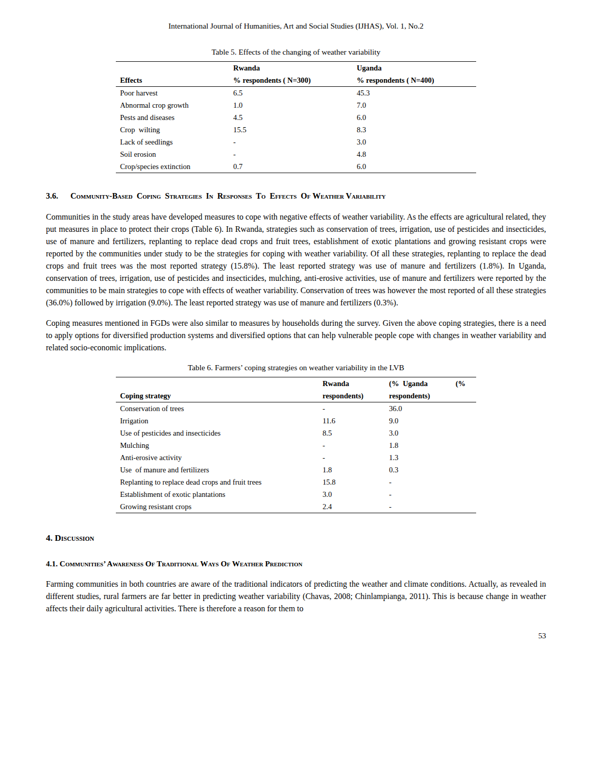International Journal of Humanities, Art and Social Studies (IJHAS), Vol. 1, No.2
Table 5. Effects of the changing of weather variability
| | Rwanda | Uganda |
| --- | --- | --- |
| Effects | % respondents ( N=300) | % respondents ( N=400) |
| Poor harvest | 6.5 | 45.3 |
| Abnormal crop growth | 1.0 | 7.0 |
| Pests and diseases | 4.5 | 6.0 |
| Crop wilting | 15.5 | 8.3 |
| Lack of seedlings | - | 3.0 |
| Soil erosion | - | 4.8 |
| Crop/species extinction | 0.7 | 6.0 |
3.6. Community-Based Coping Strategies In Responses To Effects Of Weather Variability
Communities in the study areas have developed measures to cope with negative effects of weather variability. As the effects are agricultural related, they put measures in place to protect their crops (Table 6). In Rwanda, strategies such as conservation of trees, irrigation, use of pesticides and insecticides, use of manure and fertilizers, replanting to replace dead crops and fruit trees, establishment of exotic plantations and growing resistant crops were reported by the communities under study to be the strategies for coping with weather variability. Of all these strategies, replanting to replace the dead crops and fruit trees was the most reported strategy (15.8%). The least reported strategy was use of manure and fertilizers (1.8%). In Uganda, conservation of trees, irrigation, use of pesticides and insecticides, mulching, anti-erosive activities, use of manure and fertilizers were reported by the communities to be main strategies to cope with effects of weather variability. Conservation of trees was however the most reported of all these strategies (36.0%) followed by irrigation (9.0%). The least reported strategy was use of manure and fertilizers (0.3%).
Coping measures mentioned in FGDs were also similar to measures by households during the survey. Given the above coping strategies, there is a need to apply options for diversified production systems and diversified options that can help vulnerable people cope with changes in weather variability and related socio-economic implications.
Table 6. Farmers’ coping strategies on weather variability in the LVB
| | Rwanda | (% Uganda | (% |
| --- | --- | --- | --- |
| Coping strategy | respondents) | respondents) | |
| Conservation of trees | - | 36.0 | |
| Irrigation | 11.6 | 9.0 | |
| Use of pesticides and insecticides | 8.5 | 3.0 | |
| Mulching | - | 1.8 | |
| Anti-erosive activity | - | 1.3 | |
| Use of manure and fertilizers | 1.8 | 0.3 | |
| Replanting to replace dead crops and fruit trees | 15.8 | - | |
| Establishment of exotic plantations | 3.0 | - | |
| Growing resistant crops | 2.4 | - | |
4. Discussion
4.1. Communities’ Awareness Of Traditional Ways Of Weather Prediction
Farming communities in both countries are aware of the traditional indicators of predicting the weather and climate conditions. Actually, as revealed in different studies, rural farmers are far better in predicting weather variability (Chavas, 2008; Chinlampianga, 2011). This is because change in weather affects their daily agricultural activities. There is therefore a reason for them to
53